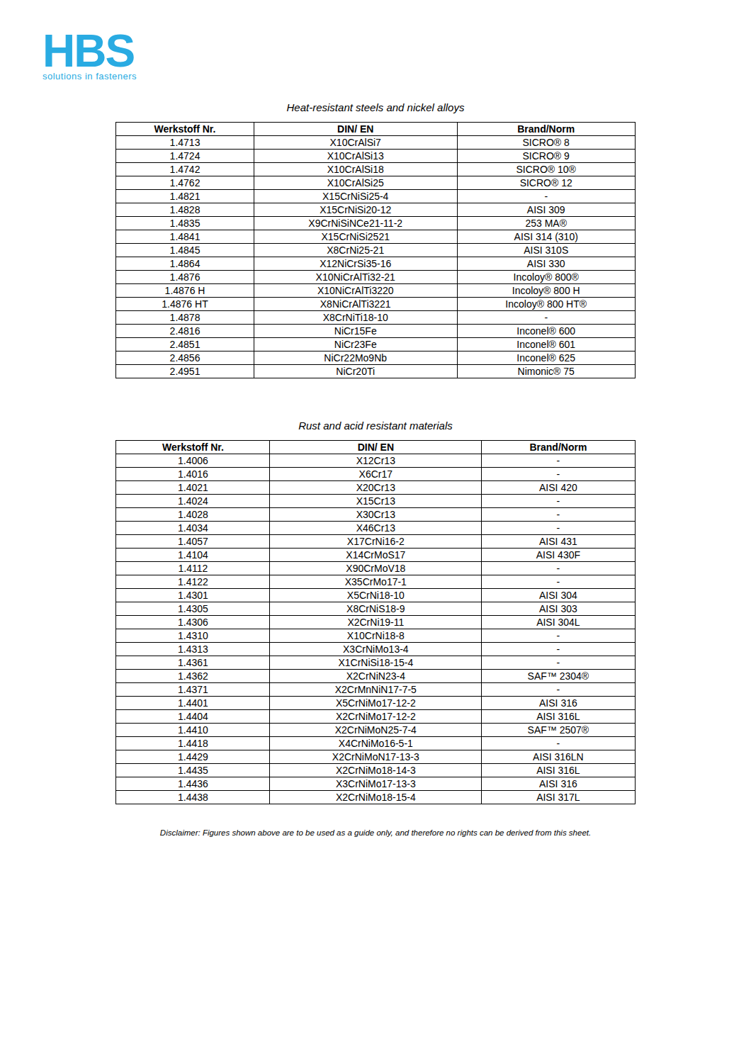HBS
solutions in fasteners
Heat-resistant steels and nickel alloys
| Werkstoff Nr. | DIN/ EN | Brand/Norm |
| --- | --- | --- |
| 1.4713 | X10CrAlSi7 | SICRO® 8 |
| 1.4724 | X10CrAlSi13 | SICRO® 9 |
| 1.4742 | X10CrAlSi18 | SICRO® 10® |
| 1.4762 | X10CrAlSi25 | SICRO® 12 |
| 1.4821 | X15CrNiSi25-4 | - |
| 1.4828 | X15CrNiSi20-12 | AISI 309 |
| 1.4835 | X9CrNiSiNCe21-11-2 | 253 MA® |
| 1.4841 | X15CrNiSi2521 | AISI 314 (310) |
| 1.4845 | X8CrNi25-21 | AISI 310S |
| 1.4864 | X12NiCrSi35-16 | AISI 330 |
| 1.4876 | X10NiCrAlTi32-21 | Incoloy® 800® |
| 1.4876 H | X10NiCrAlTi3220 | Incoloy® 800 H |
| 1.4876 HT | X8NiCrAlTi3221 | Incoloy® 800 HT® |
| 1.4878 | X8CrNiTi18-10 | - |
| 2.4816 | NiCr15Fe | Inconel® 600 |
| 2.4851 | NiCr23Fe | Inconel® 601 |
| 2.4856 | NiCr22Mo9Nb | Inconel® 625 |
| 2.4951 | NiCr20Ti | Nimonic® 75 |
Rust and acid resistant materials
| Werkstoff Nr. | DIN/ EN | Brand/Norm |
| --- | --- | --- |
| 1.4006 | X12Cr13 | - |
| 1.4016 | X6Cr17 | - |
| 1.4021 | X20Cr13 | AISI 420 |
| 1.4024 | X15Cr13 | - |
| 1.4028 | X30Cr13 | - |
| 1.4034 | X46Cr13 | - |
| 1.4057 | X17CrNi16-2 | AISI 431 |
| 1.4104 | X14CrMoS17 | AISI 430F |
| 1.4112 | X90CrMoV18 | - |
| 1.4122 | X35CrMo17-1 | - |
| 1.4301 | X5CrNi18-10 | AISI 304 |
| 1.4305 | X8CrNiS18-9 | AISI 303 |
| 1.4306 | X2CrNi19-11 | AISI 304L |
| 1.4310 | X10CrNi18-8 | - |
| 1.4313 | X3CrNiMo13-4 | - |
| 1.4361 | X1CrNiSi18-15-4 | - |
| 1.4362 | X2CrNiN23-4 | SAF™ 2304® |
| 1.4371 | X2CrMnNiN17-7-5 | - |
| 1.4401 | X5CrNiMo17-12-2 | AISI 316 |
| 1.4404 | X2CrNiMo17-12-2 | AISI 316L |
| 1.4410 | X2CrNiMoN25-7-4 | SAF™ 2507® |
| 1.4418 | X4CrNiMo16-5-1 | - |
| 1.4429 | X2CrNiMoN17-13-3 | AISI 316LN |
| 1.4435 | X2CrNiMo18-14-3 | AISI 316L |
| 1.4436 | X3CrNiMo17-13-3 | AISI 316 |
| 1.4438 | X2CrNiMo18-15-4 | AISI 317L |
Disclaimer: Figures shown above are to be used as a guide only, and therefore no rights can be derived from this sheet.